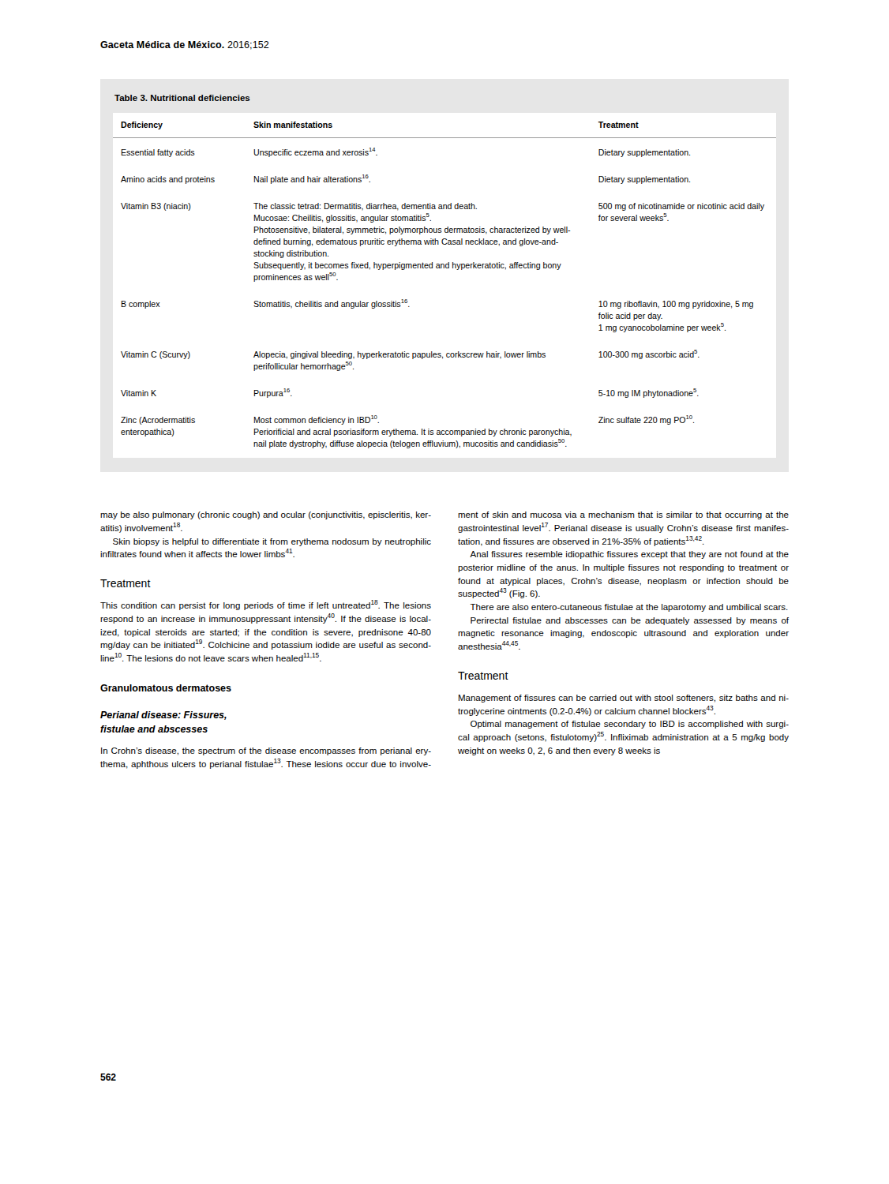Gaceta Médica de México. 2016;152
Table 3. Nutritional deficiencies
| Deficiency | Skin manifestations | Treatment |
| --- | --- | --- |
| Essential fatty acids | Unspecific eczema and xerosis 14 . | Dietary supplementation. |
| Amino acids and proteins | Nail plate and hair alterations 16 . | Dietary supplementation. |
| Vitamin B3 (niacin) | The classic tetrad: Dermatitis, diarrhea, dementia and death. Mucosae: Cheilitis, glossitis, angular stomatitis 5 . Photosensitive, bilateral, symmetric, polymorphous dermatosis, characterized by well-defined burning, edematous pruritic erythema with Casal necklace, and glove-and-stocking distribution. Subsequently, it becomes fixed, hyperpigmented and hyperkeratotic, affecting bony prominences as well 50 . | 500 mg of nicotinamide or nicotinic acid daily for several weeks 5 . |
| B complex | Stomatitis, cheilitis and angular glossitis 16 . | 10 mg riboflavin, 100 mg pyridoxine, 5 mg folic acid per day. 1 mg cyanocobolamine per week 5 . |
| Vitamin C (Scurvy) | Alopecia, gingival bleeding, hyperkeratotic papules, corkscrew hair, lower limbs perifollicular hemorrhage 50 . | 100-300 mg ascorbic acid 5 . |
| Vitamin K | Purpura 16 . | 5-10 mg IM phytonadione 5 . |
| Zinc (Acrodermatitis enteropathica) | Most common deficiency in IBD 10 . Periorificial and acral psoriasiform erythema. It is accompanied by chronic paronychia, nail plate dystrophy, diffuse alopecia (telogen effluvium), mucositis and candidiasis 50 . | Zinc sulfate 220 mg PO 10 . |
may be also pulmonary (chronic cough) and ocular (conjunctivitis, episcleritis, keratitis) involvement18.
Skin biopsy is helpful to differentiate it from erythema nodosum by neutrophilic infiltrates found when it affects the lower limbs41.
Treatment
This condition can persist for long periods of time if left untreated18. The lesions respond to an increase in immunosuppressant intensity40. If the disease is localized, topical steroids are started; if the condition is severe, prednisone 40-80 mg/day can be initiated19. Colchicine and potassium iodide are useful as second-line10. The lesions do not leave scars when healed11,15.
Granulomatous dermatoses
Perianal disease: Fissures,
fistulae and abscesses
In Crohn’s disease, the spectrum of the disease encompasses from perianal erythema, aphthous ulcers to perianal fistulae13. These lesions occur due to involvement of skin and mucosa via a mechanism that is similar to that occurring at the gastrointestinal level17. Perianal disease is usually Crohn’s disease first manifestation, and fissures are observed in 21%-35% of patients13,42.
Anal fissures resemble idiopathic fissures except that they are not found at the posterior midline of the anus. In multiple fissures not responding to treatment or found at atypical places, Crohn’s disease, neoplasm or infection should be suspected43 (Fig. 6).
There are also entero-cutaneous fistulae at the laparotomy and umbilical scars.
Perirectal fistulae and abscesses can be adequately assessed by means of magnetic resonance imaging, endoscopic ultrasound and exploration under anesthesia44,45.
Treatment
Management of fissures can be carried out with stool softeners, sitz baths and nitroglycerine ointments (0.2-0.4%) or calcium channel blockers43.
Optimal management of fistulae secondary to IBD is accomplished with surgical approach (setons, fistulotomy)25. Infliximab administration at a 5 mg/kg body weight on weeks 0, 2, 6 and then every 8 weeks is
562